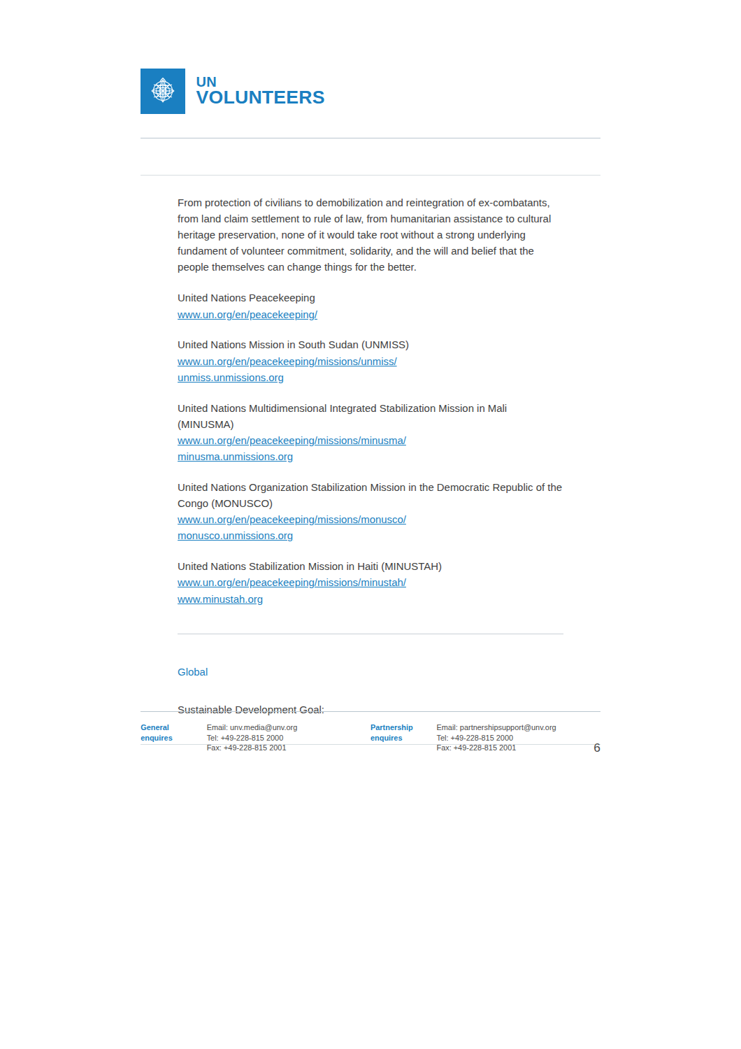UN Volunteers
From protection of civilians to demobilization and reintegration of ex-combatants, from land claim settlement to rule of law, from humanitarian assistance to cultural heritage preservation, none of it would take root without a strong underlying fundament of volunteer commitment, solidarity, and the will and belief that the people themselves can change things for the better.
United Nations Peacekeeping
www.un.org/en/peacekeeping/
United Nations Mission in South Sudan (UNMISS)
www.un.org/en/peacekeeping/missions/unmiss/ unmiss.unmissions.org
United Nations Multidimensional Integrated Stabilization Mission in Mali (MINUSMA)
www.un.org/en/peacekeeping/missions/minusma/ minusma.unmissions.org
United Nations Organization Stabilization Mission in the Democratic Republic of the Congo (MONUSCO)
www.un.org/en/peacekeeping/missions/monusco/ monusco.unmissions.org
United Nations Stabilization Mission in Haiti (MINUSTAH)
www.un.org/en/peacekeeping/missions/minustah/ www.minustah.org
Global
Sustainable Development Goal:
General
enquires
Email: unv.media@unv.org
Tel: +49-228-815 2000
Fax: +49-228-815 2001
Partnership
enquires
Email: partnershipsupport@unv.org
Tel: +49-228-815 2000
Fax: +49-228-815 2001
6